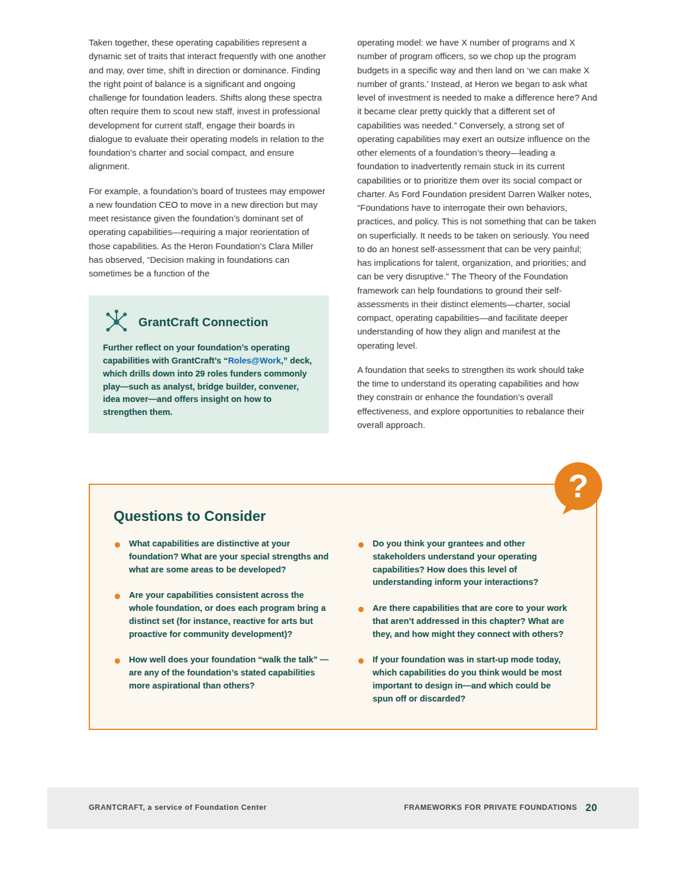Taken together, these operating capabilities represent a dynamic set of traits that interact frequently with one another and may, over time, shift in direction or dominance. Finding the right point of balance is a significant and ongoing challenge for foundation leaders. Shifts along these spectra often require them to scout new staff, invest in professional development for current staff, engage their boards in dialogue to evaluate their operating models in relation to the foundation’s charter and social compact, and ensure alignment.
For example, a foundation’s board of trustees may empower a new foundation CEO to move in a new direction but may meet resistance given the foundation’s dominant set of operating capabilities—requiring a major reorientation of those capabilities. As the Heron Foundation’s Clara Miller has observed, “Decision making in foundations can sometimes be a function of the
GrantCraft Connection
Further reflect on your foundation’s operating capabilities with GrantCraft’s “Roles@Work,” deck, which drills down into 29 roles funders commonly play—such as analyst, bridge builder, convener, idea mover—and offers insight on how to strengthen them.
operating model: we have X number of programs and X number of program officers, so we chop up the program budgets in a specific way and then land on ‘we can make X number of grants.’ Instead, at Heron we began to ask what level of investment is needed to make a difference here? And it became clear pretty quickly that a different set of capabilities was needed.” Conversely, a strong set of operating capabilities may exert an outsize influence on the other elements of a foundation’s theory—leading a foundation to inadvertently remain stuck in its current capabilities or to prioritize them over its social compact or charter. As Ford Foundation president Darren Walker notes, “Foundations have to interrogate their own behaviors, practices, and policy. This is not something that can be taken on superficially. It needs to be taken on seriously. You need to do an honest self-assessment that can be very painful; has implications for talent, organization, and priorities; and can be very disruptive.” The Theory of the Foundation framework can help foundations to ground their self-assessments in their distinct elements—charter, social compact, operating capabilities—and facilitate deeper understanding of how they align and manifest at the operating level.
A foundation that seeks to strengthen its work should take the time to understand its operating capabilities and how they constrain or enhance the foundation’s overall effectiveness, and explore opportunities to rebalance their overall approach.
?
Questions to Consider
What capabilities are distinctive at your foundation? What are your special strengths and what are some areas to be developed?
Are your capabilities consistent across the whole foundation, or does each program bring a distinct set (for instance, reactive for arts but proactive for community development)?
How well does your foundation “walk the talk” —are any of the foundation’s stated capabilities more aspirational than others?
Do you think your grantees and other stakeholders understand your operating capabilities? How does this level of understanding inform your interactions?
Are there capabilities that are core to your work that aren’t addressed in this chapter? What are they, and how might they connect with others?
If your foundation was in start-up mode today, which capabilities do you think would be most important to design in—and which could be spun off or discarded?
GRANTCRAFT, a service of Foundation Center
FRAMEWORKS FOR PRIVATE FOUNDATIONS 20